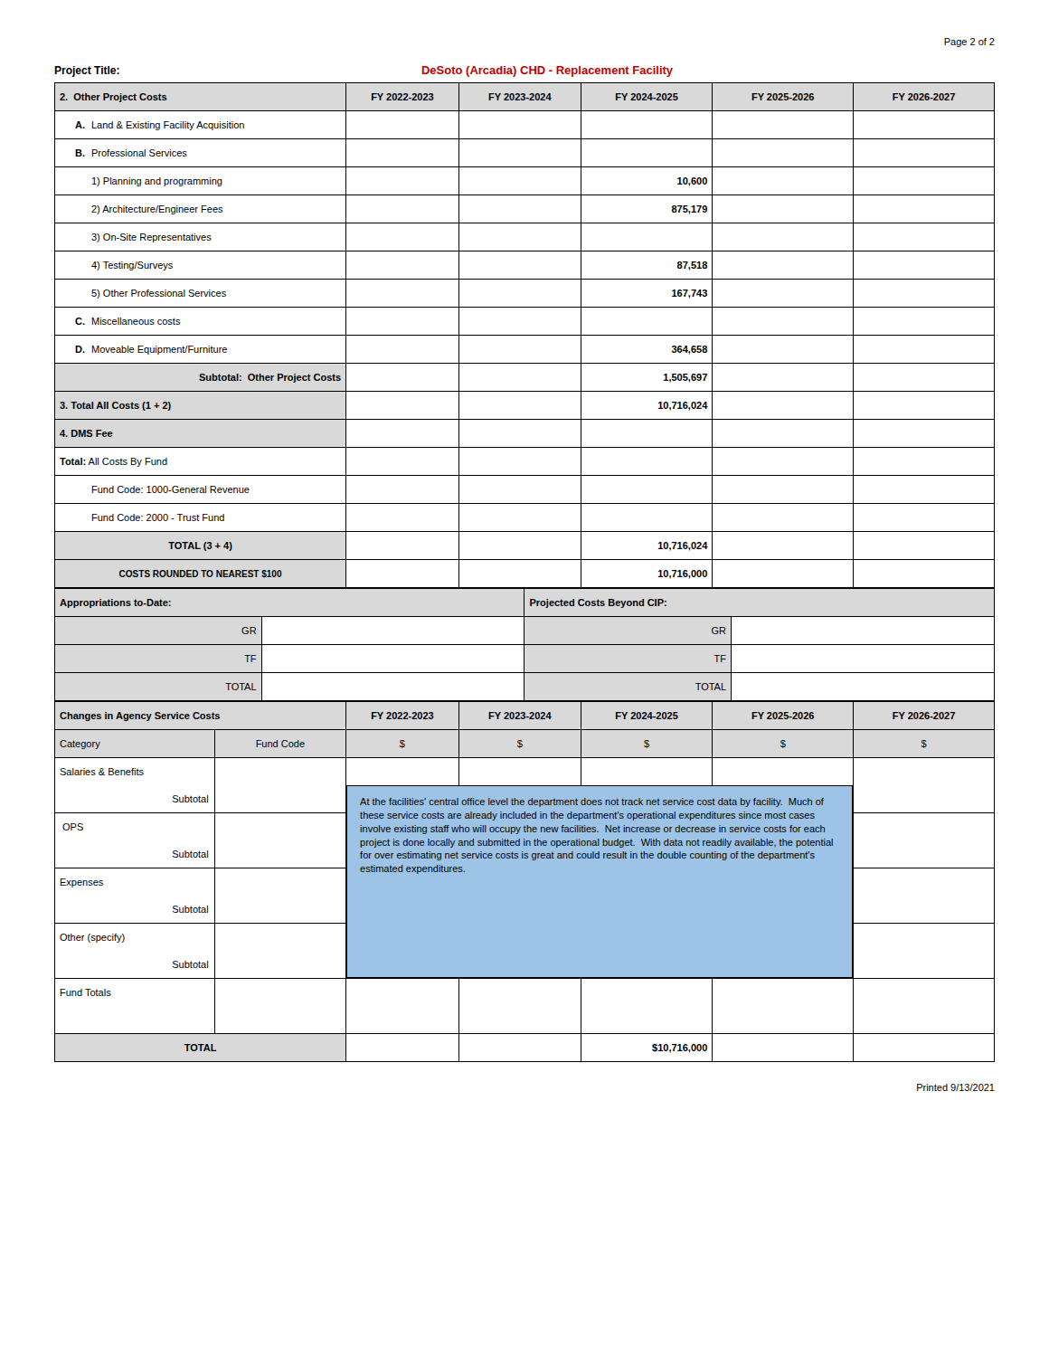Page 2 of 2
Project Title:
DeSoto (Arcadia) CHD - Replacement Facility
| 2. Other Project Costs | FY 2022-2023 | FY 2023-2024 | FY 2024-2025 | FY 2025-2026 | FY 2026-2027 |
| A. Land & Existing Facility Acquisition | | | | | |
| B. Professional Services | | | | | |
| 1) Planning and programming | | | 10,600 | | |
| 2) Architecture/Engineer Fees | | | 875,179 | | |
| 3) On-Site Representatives | | | | | |
| 4) Testing/Surveys | | | 87,518 | | |
| 5) Other Professional Services | | | 167,743 | | |
| C. Miscellaneous costs | | | | | |
| D. Moveable Equipment/Furniture | | | 364,658 | | |
| Subtotal: Other Project Costs | | | 1,505,697 | | |
| 3. Total All Costs (1 + 2) | | | 10,716,024 | | |
| 4. DMS Fee | | | | | |
| Total: All Costs By Fund | | | | | |
| Fund Code: 1000-General Revenue | | | | | |
| Fund Code: 2000 - Trust Fund | | | | | |
| TOTAL (3 + 4) | | | 10,716,024 | | |
| COSTS ROUNDED TO NEAREST $100 | | | 10,716,000 | | |
| Appropriations to-Date: | Projected Costs Beyond CIP: |
| GR | | GR | |
| TF | | TF | |
| TOTAL | | TOTAL | |
| Changes in Agency Service Costs | FY 2022-2023 | FY 2023-2024 | FY 2024-2025 | FY 2025-2026 | FY 2026-2027 |
| Category | Fund Code | $ | $ | $ | $ | $ |
| Salaries & Benefits | | | | | | |
| Subtotal | | At the facilities' central office level the department does not track net service cost data by facility. Much of these service costs are already included in the department's operational expenditures since most cases involve existing staff who will occupy the new facilities. Net increase or decrease in service costs for each project is done locally and submitted in the operational budget. With data not readily available, the potential for over estimating net service costs is great and could result in the double counting of the department's estimated expenditures. | |
| OPS | | |
| Subtotal | | |
| Expenses | | |
| Subtotal | | |
| Other (specify) | | |
| Subtotal | | | | | | |
| Fund Totals | | | | | | |
| TOTAL | | | $10,716,000 | | |
Printed 9/13/2021